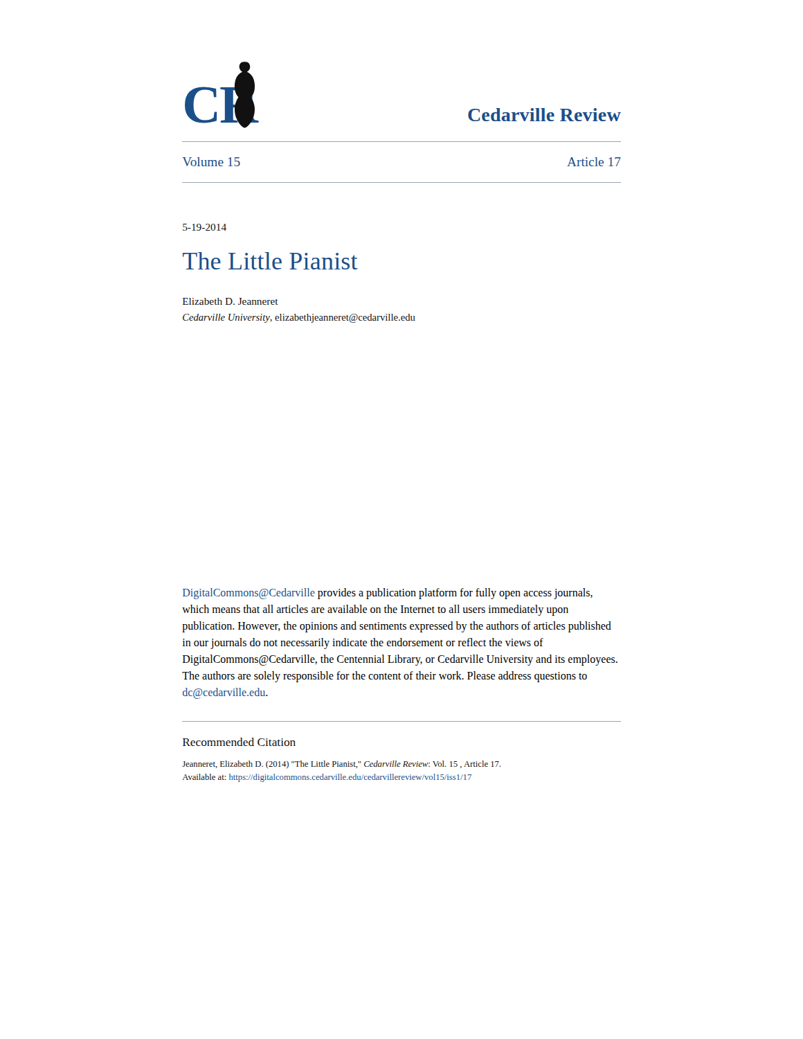CR
Cedarville Review
Volume 15
Article 17
5-19-2014
The Little Pianist
Elizabeth D. Jeanneret
Cedarville University, elizabethjeanneret@cedarville.edu
DigitalCommons@Cedarville provides a publication platform for fully open access journals, which means that all articles are available on the Internet to all users immediately upon publication. However, the opinions and sentiments expressed by the authors of articles published in our journals do not necessarily indicate the endorsement or reflect the views of DigitalCommons@Cedarville, the Centennial Library, or Cedarville University and its employees. The authors are solely responsible for the content of their work. Please address questions to dc@cedarville.edu.
Recommended Citation
Jeanneret, Elizabeth D. (2014) "The Little Pianist," Cedarville Review: Vol. 15 , Article 17.
Available at: https://digitalcommons.cedarville.edu/cedarvillereview/vol15/iss1/17